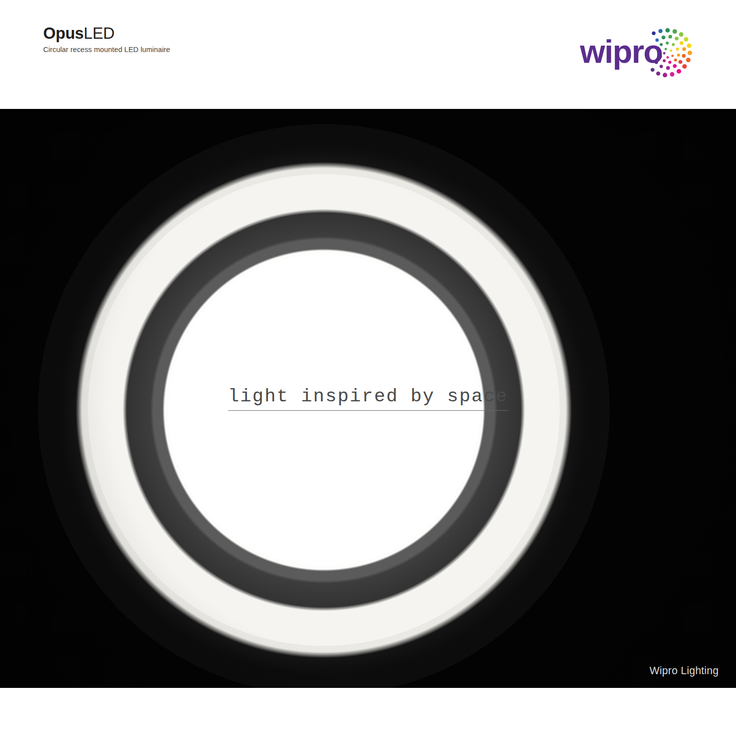Opus LED
Circular recess mounted LED luminaire
Wipro wipro
light inspired by space
Wipro Lighting